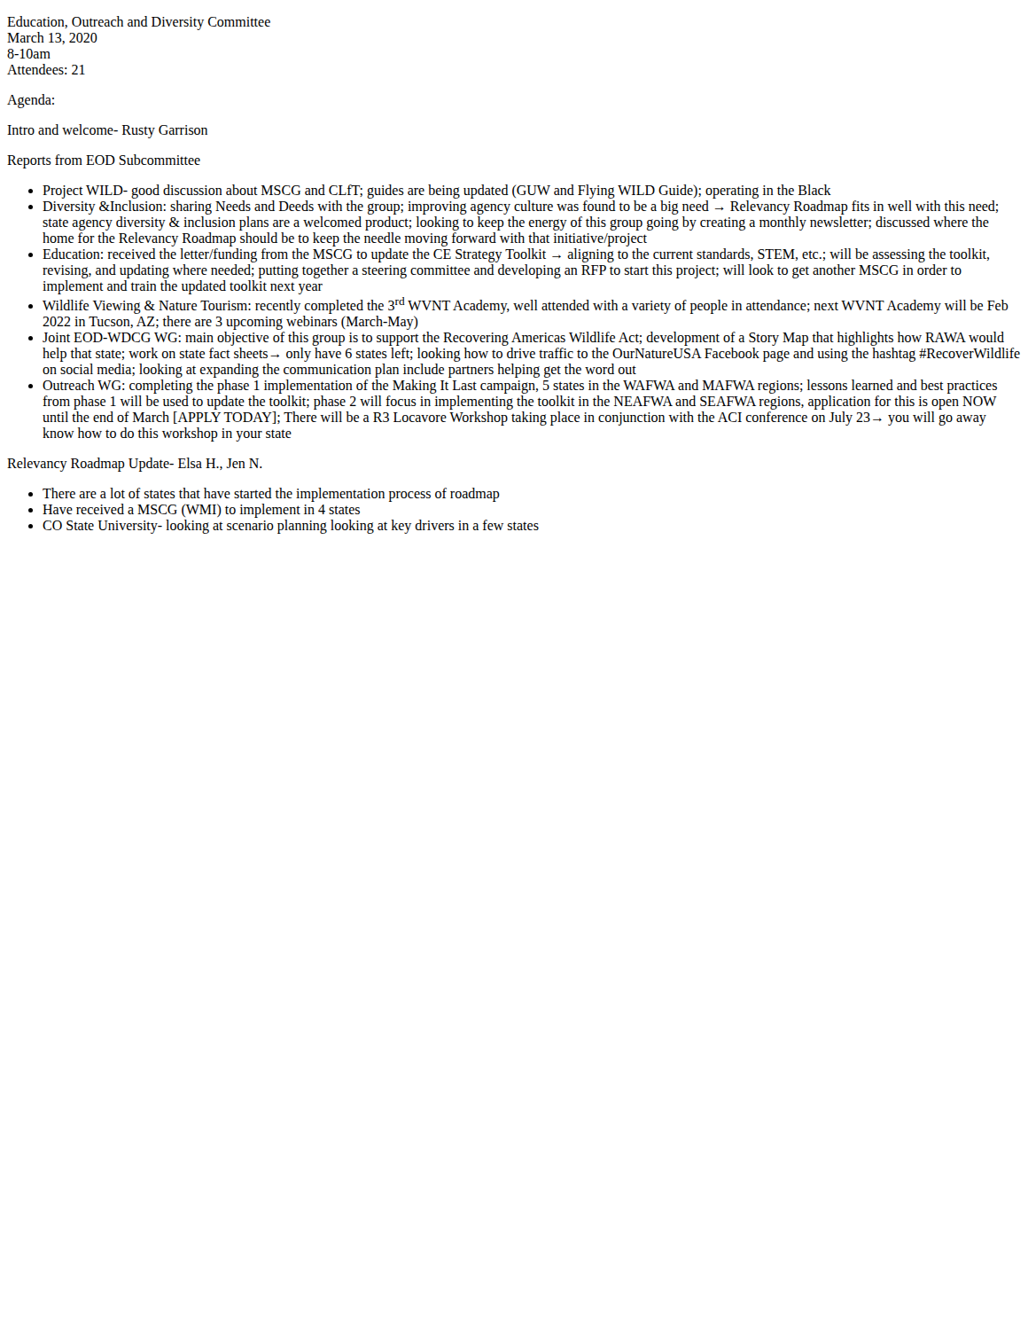Education, Outreach and Diversity Committee
March 13, 2020
8-10am
Attendees: 21
Agenda:
Intro and welcome- Rusty Garrison
Reports from EOD Subcommittee
Project WILD- good discussion about MSCG and CLfT; guides are being updated (GUW and Flying WILD Guide); operating in the Black
Diversity &Inclusion: sharing Needs and Deeds with the group; improving agency culture was found to be a big need → Relevancy Roadmap fits in well with this need; state agency diversity & inclusion plans are a welcomed product; looking to keep the energy of this group going by creating a monthly newsletter; discussed where the home for the Relevancy Roadmap should be to keep the needle moving forward with that initiative/project
Education: received the letter/funding from the MSCG to update the CE Strategy Toolkit → aligning to the current standards, STEM, etc.; will be assessing the toolkit, revising, and updating where needed; putting together a steering committee and developing an RFP to start this project; will look to get another MSCG in order to implement and train the updated toolkit next year
Wildlife Viewing & Nature Tourism: recently completed the 3rd WVNT Academy, well attended with a variety of people in attendance; next WVNT Academy will be Feb 2022 in Tucson, AZ; there are 3 upcoming webinars (March-May)
Joint EOD-WDCG WG: main objective of this group is to support the Recovering Americas Wildlife Act; development of a Story Map that highlights how RAWA would help that state; work on state fact sheets→ only have 6 states left; looking how to drive traffic to the OurNatureUSA Facebook page and using the hashtag #RecoverWildlife on social media; looking at expanding the communication plan include partners helping get the word out
Outreach WG: completing the phase 1 implementation of the Making It Last campaign, 5 states in the WAFWA and MAFWA regions; lessons learned and best practices from phase 1 will be used to update the toolkit; phase 2 will focus in implementing the toolkit in the NEAFWA and SEAFWA regions, application for this is open NOW until the end of March [APPLY TODAY]; There will be a R3 Locavore Workshop taking place in conjunction with the ACI conference on July 23→ you will go away know how to do this workshop in your state
Relevancy Roadmap Update- Elsa H., Jen N.
There are a lot of states that have started the implementation process of roadmap
Have received a MSCG (WMI) to implement in 4 states
CO State University- looking at scenario planning looking at key drivers in a few states